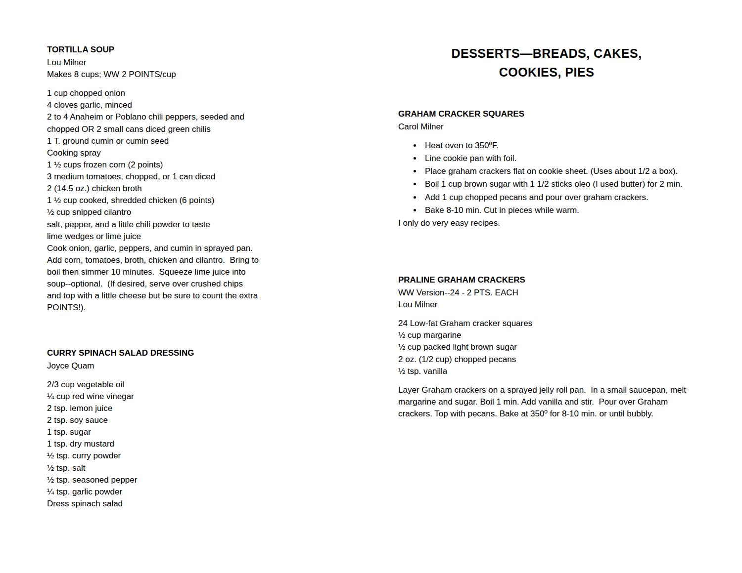TORTILLA SOUP
Lou Milner
Makes 8 cups; WW 2 POINTS/cup
1 cup chopped onion
4 cloves garlic, minced
2 to 4 Anaheim or Poblano chili peppers, seeded and
chopped OR 2 small cans diced green chilis
1 T. ground cumin or cumin seed
Cooking spray
1 ½ cups frozen corn (2 points)
3 medium tomatoes, chopped, or 1 can diced
2 (14.5 oz.) chicken broth
1 ½ cup cooked, shredded chicken (6 points)
½ cup snipped cilantro
salt, pepper, and a little chili powder to taste
lime wedges or lime juice
Cook onion, garlic, peppers, and cumin in sprayed pan.
Add corn, tomatoes, broth, chicken and cilantro. Bring to
boil then simmer 10 minutes. Squeeze lime juice into
soup--optional. (If desired, serve over crushed chips
and top with a little cheese but be sure to count the extra
POINTS!).
CURRY SPINACH SALAD DRESSING
Joyce Quam
2/3 cup vegetable oil
¼ cup red wine vinegar
2 tsp. lemon juice
2 tsp. soy sauce
1 tsp. sugar
1 tsp. dry mustard
½ tsp. curry powder
½ tsp. salt
½ tsp. seasoned pepper
¼ tsp. garlic powder
Dress spinach salad
DESSERTS—BREADS, CAKES,
COOKIES, PIES
GRAHAM CRACKER SQUARES
Carol Milner
Heat oven to 350ºF.
Line cookie pan with foil.
Place graham crackers flat on cookie sheet. (Uses about 1/2 a box).
Boil 1 cup brown sugar with 1 1/2 sticks oleo (I used butter) for 2 min.
Add 1 cup chopped pecans and pour over graham crackers.
Bake 8-10 min. Cut in pieces while warm.
I only do very easy recipes.
PRALINE GRAHAM CRACKERS
WW Version--24 - 2 PTS. EACH
Lou Milner
24 Low-fat Graham cracker squares
½ cup margarine
½ cup packed light brown sugar
2 oz. (1/2 cup) chopped pecans
½ tsp. vanilla
Layer Graham crackers on a sprayed jelly roll pan. In a small saucepan, melt margarine and sugar. Boil 1 min. Add vanilla and stir. Pour over Graham crackers. Top with pecans. Bake at 350º for 8-10 min. or until bubbly.